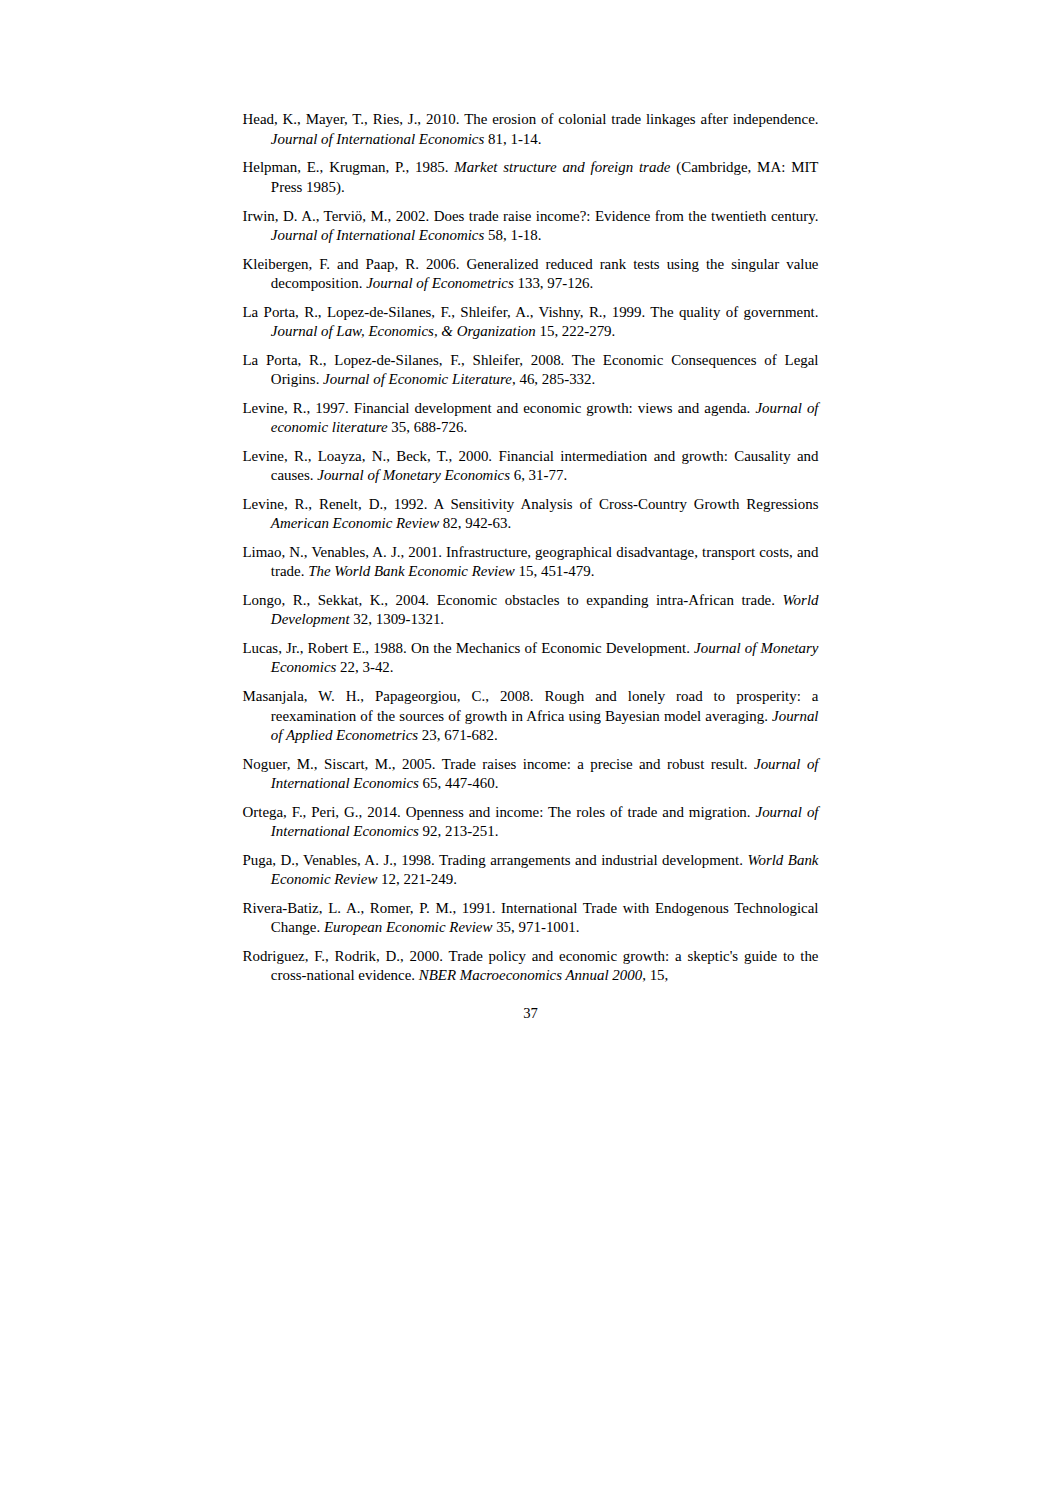Head, K., Mayer, T., Ries, J., 2010. The erosion of colonial trade linkages after independence. Journal of International Economics 81, 1-14.
Helpman, E., Krugman, P., 1985. Market structure and foreign trade (Cambridge, MA: MIT Press 1985).
Irwin, D. A., Terviö, M., 2002. Does trade raise income?: Evidence from the twentieth century. Journal of International Economics 58, 1-18.
Kleibergen, F. and Paap, R. 2006. Generalized reduced rank tests using the singular value decomposition. Journal of Econometrics 133, 97-126.
La Porta, R., Lopez-de-Silanes, F., Shleifer, A., Vishny, R., 1999. The quality of government. Journal of Law, Economics, & Organization 15, 222-279.
La Porta, R., Lopez-de-Silanes, F., Shleifer, 2008. The Economic Consequences of Legal Origins. Journal of Economic Literature, 46, 285-332.
Levine, R., 1997. Financial development and economic growth: views and agenda. Journal of economic literature 35, 688-726.
Levine, R., Loayza, N., Beck, T., 2000. Financial intermediation and growth: Causality and causes. Journal of Monetary Economics 6, 31-77.
Levine, R., Renelt, D., 1992. A Sensitivity Analysis of Cross-Country Growth Regressions American Economic Review 82, 942-63.
Limao, N., Venables, A. J., 2001. Infrastructure, geographical disadvantage, transport costs, and trade. The World Bank Economic Review 15, 451-479.
Longo, R., Sekkat, K., 2004. Economic obstacles to expanding intra-African trade. World Development 32, 1309-1321.
Lucas, Jr., Robert E., 1988. On the Mechanics of Economic Development. Journal of Monetary Economics 22, 3-42.
Masanjala, W. H., Papageorgiou, C., 2008. Rough and lonely road to prosperity: a reexamination of the sources of growth in Africa using Bayesian model averaging. Journal of Applied Econometrics 23, 671-682.
Noguer, M., Siscart, M., 2005. Trade raises income: a precise and robust result. Journal of International Economics 65, 447-460.
Ortega, F., Peri, G., 2014. Openness and income: The roles of trade and migration. Journal of International Economics 92, 213-251.
Puga, D., Venables, A. J., 1998. Trading arrangements and industrial development. World Bank Economic Review 12, 221-249.
Rivera-Batiz, L. A., Romer, P. M., 1991. International Trade with Endogenous Technological Change. European Economic Review 35, 971-1001.
Rodriguez, F., Rodrik, D., 2000. Trade policy and economic growth: a skeptic's guide to the cross-national evidence. NBER Macroeconomics Annual 2000, 15,
37